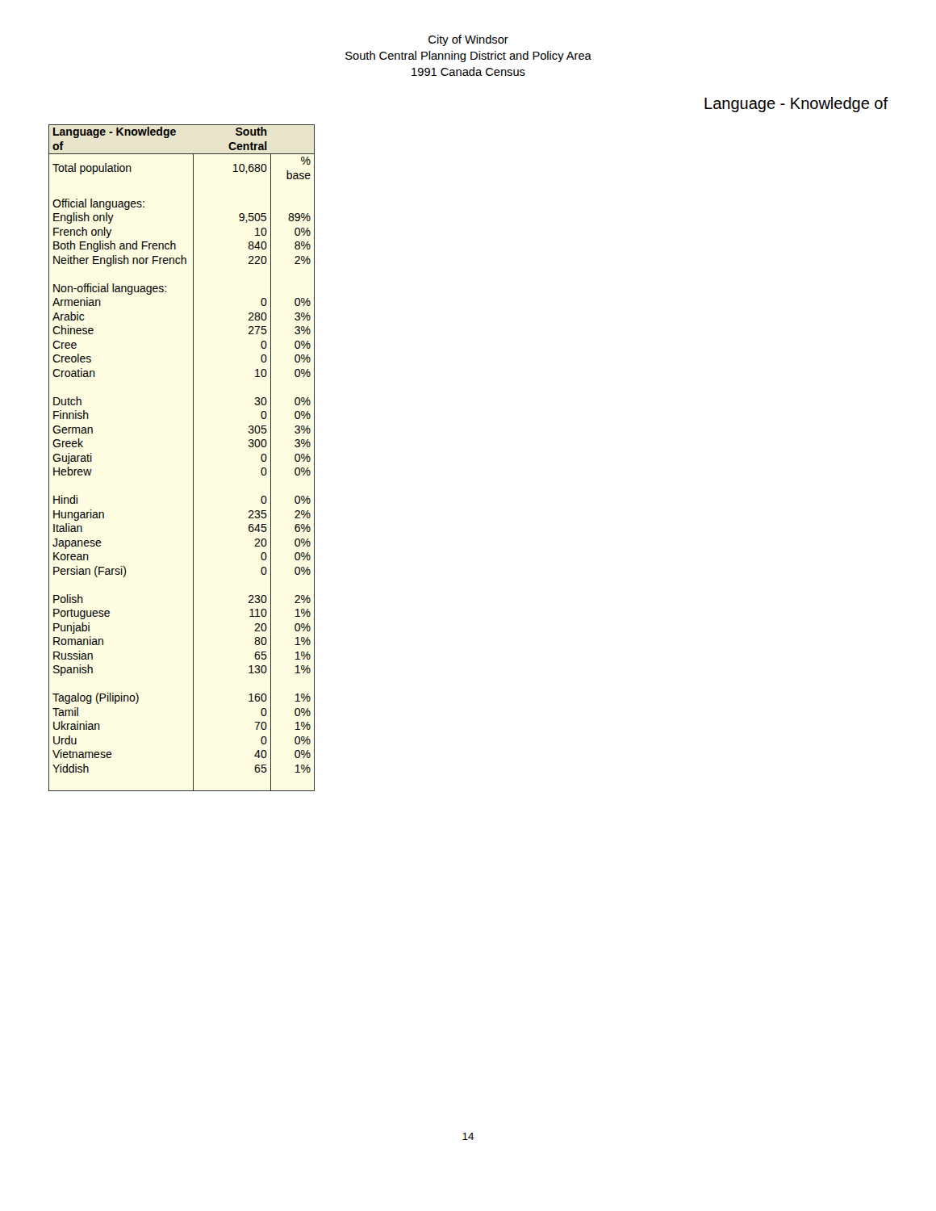City of Windsor
South Central Planning District and Policy Area
1991 Canada Census
Language - Knowledge of
| Language - Knowledge of | South Central | |
| --- | --- | --- |
| Total population | 10,680 | % base |
| Official languages: | | |
| English only | 9,505 | 89% |
| French only | 10 | 0% |
| Both English and French | 840 | 8% |
| Neither English nor French | 220 | 2% |
| Non-official languages: | | |
| Armenian | 0 | 0% |
| Arabic | 280 | 3% |
| Chinese | 275 | 3% |
| Cree | 0 | 0% |
| Creoles | 0 | 0% |
| Croatian | 10 | 0% |
| Dutch | 30 | 0% |
| Finnish | 0 | 0% |
| German | 305 | 3% |
| Greek | 300 | 3% |
| Gujarati | 0 | 0% |
| Hebrew | 0 | 0% |
| Hindi | 0 | 0% |
| Hungarian | 235 | 2% |
| Italian | 645 | 6% |
| Japanese | 20 | 0% |
| Korean | 0 | 0% |
| Persian (Farsi) | 0 | 0% |
| Polish | 230 | 2% |
| Portuguese | 110 | 1% |
| Punjabi | 20 | 0% |
| Romanian | 80 | 1% |
| Russian | 65 | 1% |
| Spanish | 130 | 1% |
| Tagalog (Pilipino) | 160 | 1% |
| Tamil | 0 | 0% |
| Ukrainian | 70 | 1% |
| Urdu | 0 | 0% |
| Vietnamese | 40 | 0% |
| Yiddish | 65 | 1% |
14